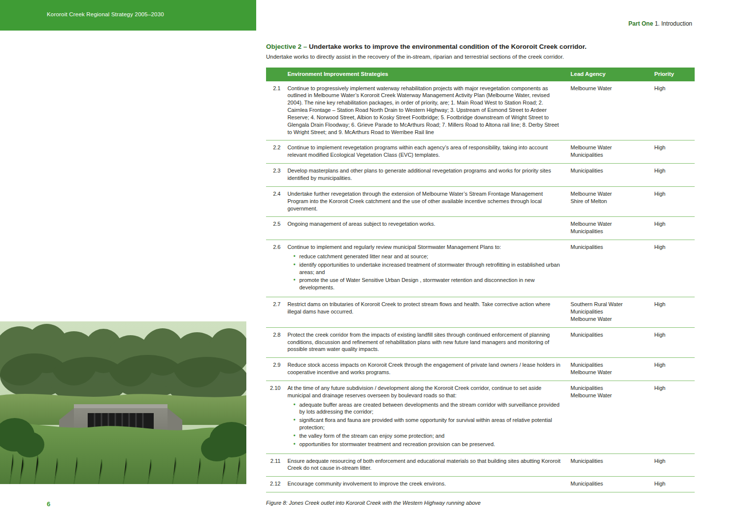Kororoit Creek Regional Strategy 2005–2030
Part One 1. Introduction
6
Objective 2 – Undertake works to improve the environmental condition of the Kororoit Creek corridor.
Undertake works to directly assist in the recovery of the in-stream, riparian and terrestrial sections of the creek corridor.
| | Environment Improvement Strategies | Lead Agency | Priority |
| --- | --- | --- | --- |
| 2.1 | Continue to progressively implement waterway rehabilitation projects with major revegetation components as outlined in Melbourne Water’s Kororoit Creek Waterway Management Activity Plan (Melbourne Water, revised 2004). The nine key rehabilitation packages, in order of priority, are; 1. Main Road West to Station Road; 2. Cairnlea Frontage – Station Road North Drain to Western Highway; 3. Upstream of Esmond Street to Ardeer Reserve; 4. Norwood Street, Albion to Kosky Street Footbridge; 5. Footbridge downstream of Wright Street to Glengala Drain Floodway; 6. Grieve Parade to McArthurs Road; 7. Millers Road to Altona rail line; 8. Derby Street to Wright Street; and 9. McArthurs Road to Werribee Rail line | Melbourne Water | High |
| 2.2 | Continue to implement revegetation programs within each agency’s area of responsibility, taking into account relevant modified Ecological Vegetation Class (EVC) templates. | Melbourne Water Municipalities | High |
| 2.3 | Develop masterplans and other plans to generate additional revegetation programs and works for priority sites identified by municipalities. | Municipalities | High |
| 2.4 | Undertake further revegetation through the extension of Melbourne Water’s Stream Frontage Management Program into the Kororoit Creek catchment and the use of other available incentive schemes through local government. | Melbourne Water Shire of Melton | High |
| 2.5 | Ongoing management of areas subject to revegetation works. | Melbourne Water Municipalities | High |
| 2.6 | Continue to implement and regularly review municipal Stormwater Management Plans to: reduce catchment generated litter near and at source; identify opportunities to undertake increased treatment of stormwater through retrofitting in established urban areas; and promote the use of Water Sensitive Urban Design , stormwater retention and disconnection in new developments. | Municipalities | High |
| 2.7 | Restrict dams on tributaries of Kororoit Creek to protect stream flows and health. Take corrective action where illegal dams have occurred. | Southern Rural Water Municipalities Melbourne Water | High |
| 2.8 | Protect the creek corridor from the impacts of existing landfill sites through continued enforcement of planning conditions, discussion and refinement of rehabilitation plans with new future land managers and monitoring of possible stream water quality impacts. | Municipalities | High |
| 2.9 | Reduce stock access impacts on Kororoit Creek through the engagement of private land owners / lease holders in cooperative incentive and works programs. | Municipalities Melbourne Water | High |
| 2.10 | At the time of any future subdivision / development along the Kororoit Creek corridor, continue to set aside municipal and drainage reserves overseen by boulevard roads so that: adequate buffer areas are created between developments and the stream corridor with surveillance provided by lots addressing the corridor; significant flora and fauna are provided with some opportunity for survival within areas of relative potential protection; the valley form of the stream can enjoy some protection; and opportunities for stormwater treatment and recreation provision can be preserved. | Municipalities Melbourne Water | High |
| 2.11 | Ensure adequate resourcing of both enforcement and educational materials so that building sites abutting Kororoit Creek do not cause in-stream litter. | Municipalities | High |
| 2.12 | Encourage community involvement to improve the creek environs. | Municipalities | High |
Figure 8: Jones Creek outlet into Kororoit Creek with the Western Highway running above